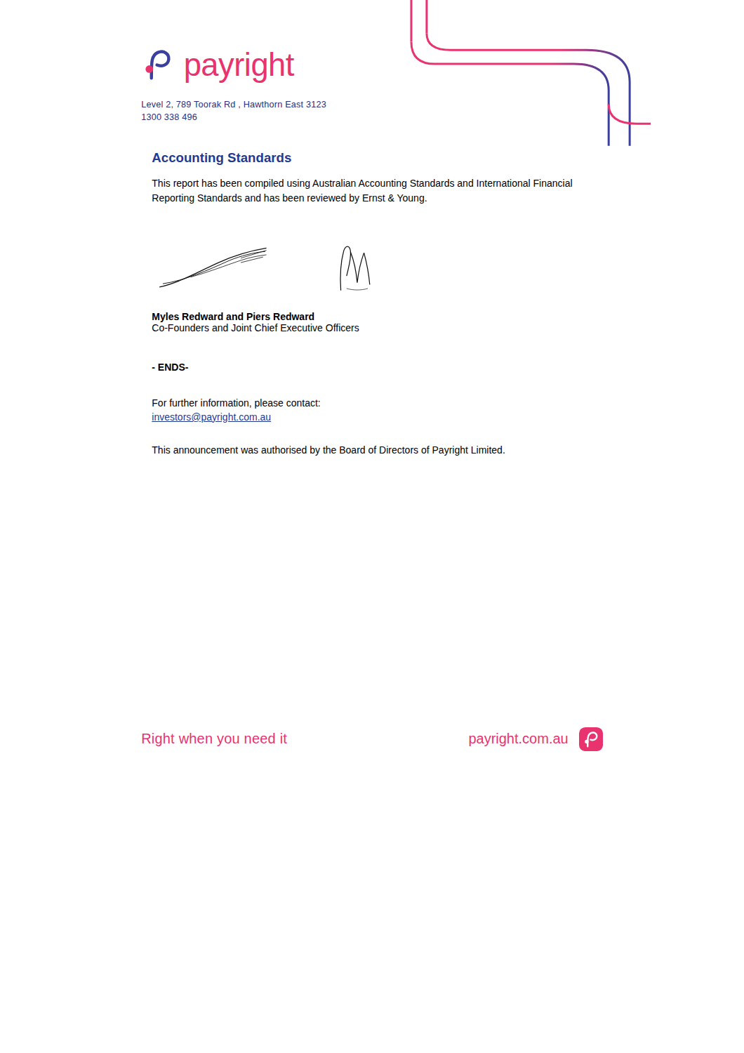payright
Level 2, 789 Toorak Rd , Hawthorn East 3123
1300 338 496
Accounting Standards
This report has been compiled using Australian Accounting Standards and International Financial Reporting Standards and has been reviewed by Ernst & Young.
Myles Redward and Piers Redward Co-Founders and Joint Chief Executive Officers
- ENDS-
For further information, please contact:
investors@payright.com.au
This announcement was authorised by the Board of Directors of Payright Limited.
Right when you need it
payright.com.au